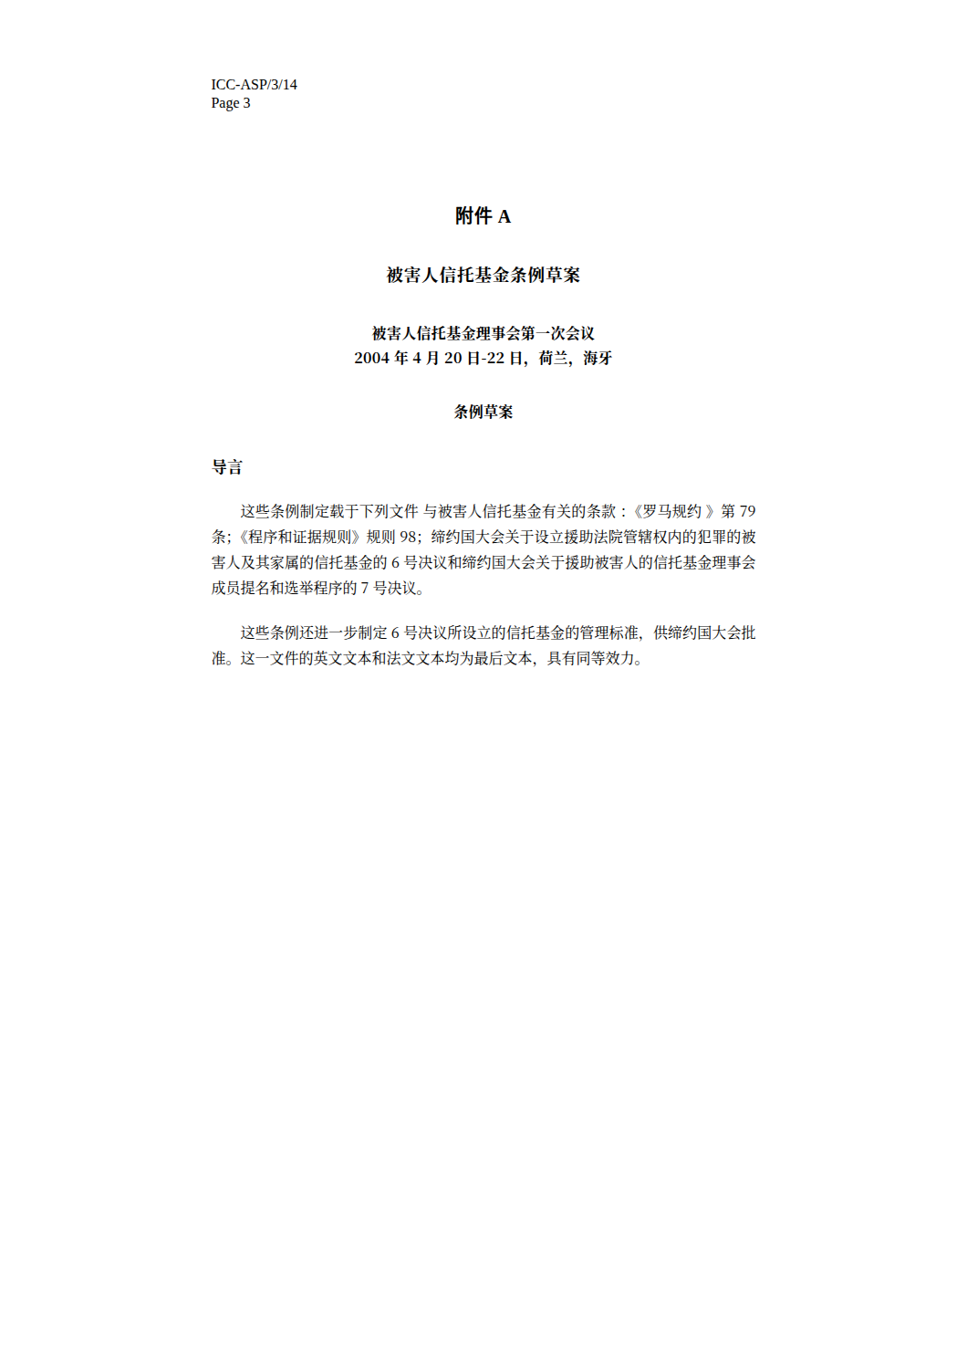ICC-ASP/3/14 Page 3
附件 A
被害人信托基金条例草案
被害人信托基金理事会第一次会议 2004 年 4 月 20 日-22 日，荷兰，海牙
条例草案
导言
这些条例制定载于下列文件 与被害人信托基金有关的条款 ：《罗马规约 》第 79 条；《程序和证据规则》规则 98；缔约国大会关于设立援助法院管辖权内的犯罪的被害人及其家属的信托基金的 6 号决议和缔约国大会关于援助被害人的信托基金理事会成员提名和选举程序的 7 号决议。
这些条例还进一步制定 6 号决议所设立的信托基金的管理标准，供缔约国大会批准。这一文件的英文文本和法文文本均为最后文本，具有同等效力。